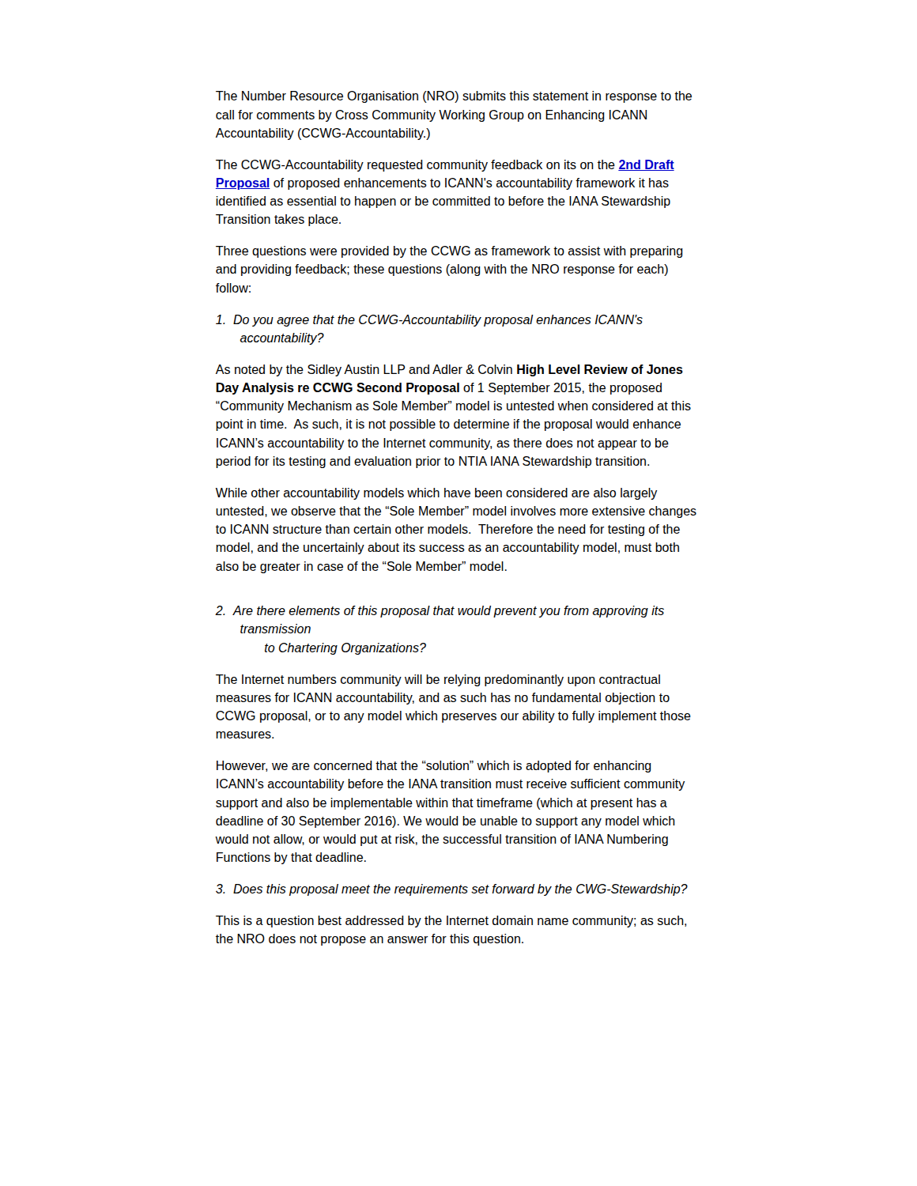The Number Resource Organisation (NRO) submits this statement in response to the call for comments by Cross Community Working Group on Enhancing ICANN Accountability (CCWG-Accountability.)
The CCWG-Accountability requested community feedback on its on the 2nd Draft Proposal of proposed enhancements to ICANN's accountability framework it has identified as essential to happen or be committed to before the IANA Stewardship Transition takes place.
Three questions were provided by the CCWG as framework to assist with preparing and providing feedback; these questions (along with the NRO response for each) follow:
1. Do you agree that the CCWG-Accountability proposal enhances ICANN's accountability?
As noted by the Sidley Austin LLP and Adler & Colvin High Level Review of Jones Day Analysis re CCWG Second Proposal of 1 September 2015, the proposed “Community Mechanism as Sole Member” model is untested when considered at this point in time. As such, it is not possible to determine if the proposal would enhance ICANN’s accountability to the Internet community, as there does not appear to be period for its testing and evaluation prior to NTIA IANA Stewardship transition.
While other accountability models which have been considered are also largely untested, we observe that the “Sole Member” model involves more extensive changes to ICANN structure than certain other models. Therefore the need for testing of the model, and the uncertainly about its success as an accountability model, must both also be greater in case of the “Sole Member” model.
2. Are there elements of this proposal that would prevent you from approving its transmission
to Chartering Organizations?
The Internet numbers community will be relying predominantly upon contractual measures for ICANN accountability, and as such has no fundamental objection to CCWG proposal, or to any model which preserves our ability to fully implement those measures.
However, we are concerned that the “solution” which is adopted for enhancing ICANN’s accountability before the IANA transition must receive sufficient community support and also be implementable within that timeframe (which at present has a deadline of 30 September 2016). We would be unable to support any model which would not allow, or would put at risk, the successful transition of IANA Numbering Functions by that deadline.
3. Does this proposal meet the requirements set forward by the CWG-Stewardship?
This is a question best addressed by the Internet domain name community; as such, the NRO does not propose an answer for this question.